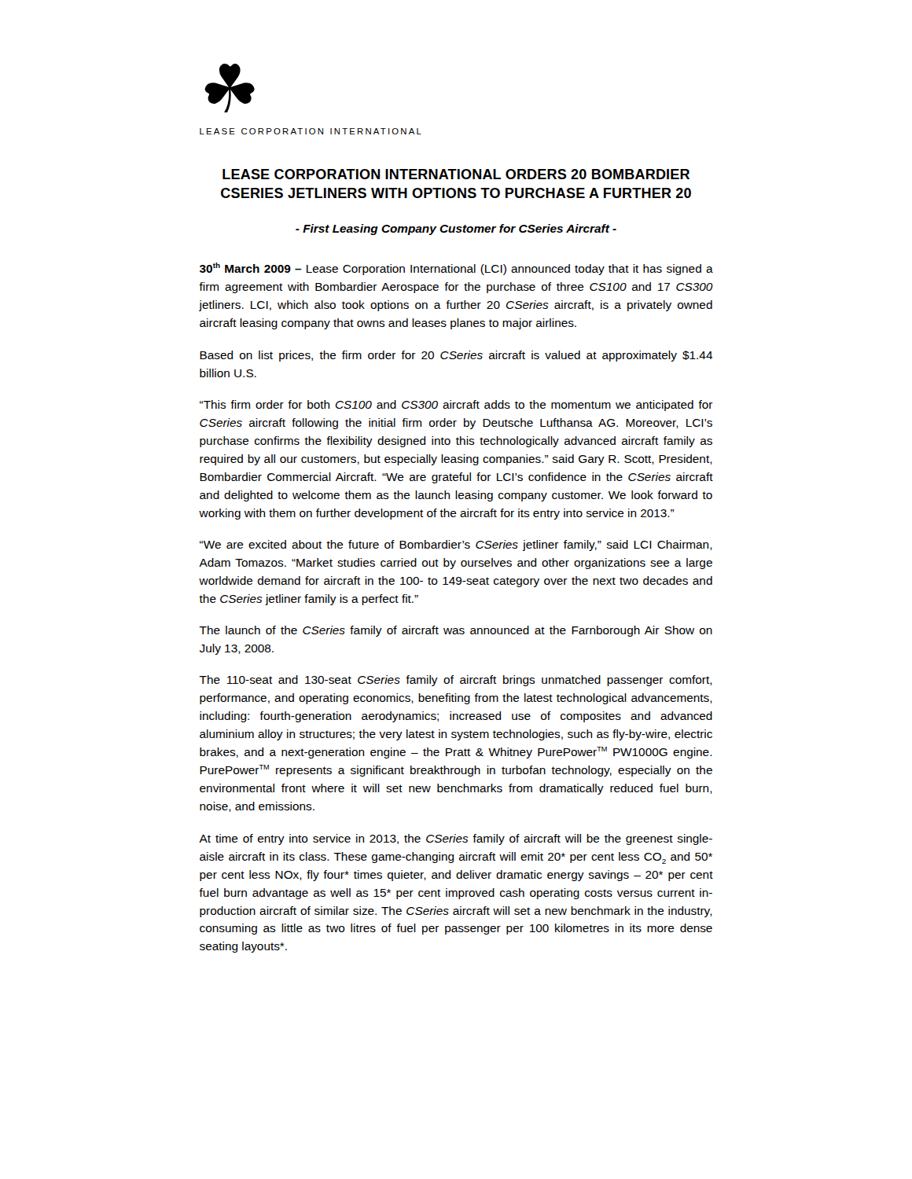☘
LEASE CORPORATION INTERNATIONAL
Lease Corporation International Orders 20 Bombardier CSeries Jetliners with Options to Purchase a Further 20
- First Leasing Company Customer for CSeries Aircraft -
30th March 2009 – Lease Corporation International (LCI) announced today that it has signed a firm agreement with Bombardier Aerospace for the purchase of three CS100 and 17 CS300 jetliners. LCI, which also took options on a further 20 CSeries aircraft, is a privately owned aircraft leasing company that owns and leases planes to major airlines.
Based on list prices, the firm order for 20 CSeries aircraft is valued at approximately $1.44 billion U.S.
“This firm order for both CS100 and CS300 aircraft adds to the momentum we anticipated for CSeries aircraft following the initial firm order by Deutsche Lufthansa AG. Moreover, LCI’s purchase confirms the flexibility designed into this technologically advanced aircraft family as required by all our customers, but especially leasing companies.” said Gary R. Scott, President, Bombardier Commercial Aircraft. “We are grateful for LCI’s confidence in the CSeries aircraft and delighted to welcome them as the launch leasing company customer. We look forward to working with them on further development of the aircraft for its entry into service in 2013.”
“We are excited about the future of Bombardier’s CSeries jetliner family,” said LCI Chairman, Adam Tomazos. “Market studies carried out by ourselves and other organizations see a large worldwide demand for aircraft in the 100- to 149-seat category over the next two decades and the CSeries jetliner family is a perfect fit.”
The launch of the CSeries family of aircraft was announced at the Farnborough Air Show on July 13, 2008.
The 110-seat and 130-seat CSeries family of aircraft brings unmatched passenger comfort, performance, and operating economics, benefiting from the latest technological advancements, including: fourth-generation aerodynamics; increased use of composites and advanced aluminium alloy in structures; the very latest in system technologies, such as fly-by-wire, electric brakes, and a next-generation engine – the Pratt & Whitney PurePowerTM PW1000G engine. PurePowerTM represents a significant breakthrough in turbofan technology, especially on the environmental front where it will set new benchmarks from dramatically reduced fuel burn, noise, and emissions.
At time of entry into service in 2013, the CSeries family of aircraft will be the greenest single-aisle aircraft in its class. These game-changing aircraft will emit 20* per cent less CO2 and 50* per cent less NOx, fly four* times quieter, and deliver dramatic energy savings – 20* per cent fuel burn advantage as well as 15* per cent improved cash operating costs versus current in-production aircraft of similar size. The CSeries aircraft will set a new benchmark in the industry, consuming as little as two litres of fuel per passenger per 100 kilometres in its more dense seating layouts*.